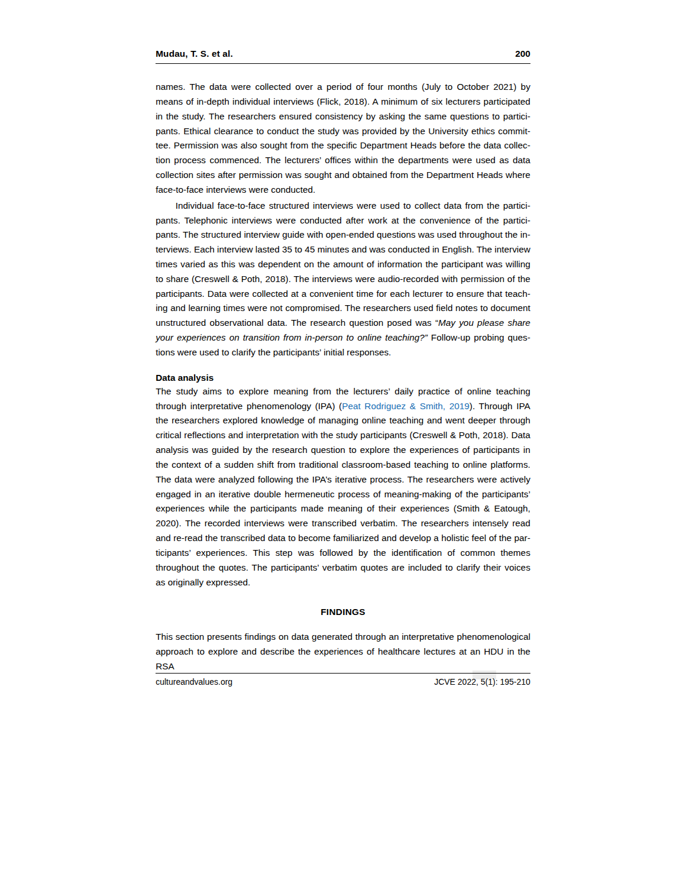Mudau, T. S. et al.
200
names. The data were collected over a period of four months (July to October 2021) by means of in-depth individual interviews (Flick, 2018). A minimum of six lecturers participated in the study. The researchers ensured consistency by asking the same questions to participants. Ethical clearance to conduct the study was provided by the University ethics committee. Permission was also sought from the specific Department Heads before the data collection process commenced. The lecturers’ offices within the departments were used as data collection sites after permission was sought and obtained from the Department Heads where face-to-face interviews were conducted.
Individual face-to-face structured interviews were used to collect data from the participants. Telephonic interviews were conducted after work at the convenience of the participants. The structured interview guide with open-ended questions was used throughout the interviews. Each interview lasted 35 to 45 minutes and was conducted in English. The interview times varied as this was dependent on the amount of information the participant was willing to share (Creswell & Poth, 2018). The interviews were audio-recorded with permission of the participants. Data were collected at a convenient time for each lecturer to ensure that teaching and learning times were not compromised. The researchers used field notes to document unstructured observational data. The research question posed was “May you please share your experiences on transition from in-person to online teaching?” Follow-up probing questions were used to clarify the participants’ initial responses.
Data analysis
The study aims to explore meaning from the lecturers’ daily practice of online teaching through interpretative phenomenology (IPA) (Peat Rodriguez & Smith, 2019). Through IPA the researchers explored knowledge of managing online teaching and went deeper through critical reflections and interpretation with the study participants (Creswell & Poth, 2018). Data analysis was guided by the research question to explore the experiences of participants in the context of a sudden shift from traditional classroom-based teaching to online platforms. The data were analyzed following the IPA’s iterative process. The researchers were actively engaged in an iterative double hermeneutic process of meaning-making of the participants’ experiences while the participants made meaning of their experiences (Smith & Eatough, 2020). The recorded interviews were transcribed verbatim. The researchers intensely read and re-read the transcribed data to become familiarized and develop a holistic feel of the participants’ experiences. This step was followed by the identification of common themes throughout the quotes. The participants’ verbatim quotes are included to clarify their voices as originally expressed.
FINDINGS
This section presents findings on data generated through an interpretative phenomenological approach to explore and describe the experiences of healthcare lectures at an HDU in the RSA
cultureandvalues.org
JCVE 2022, 5(1): 195-210